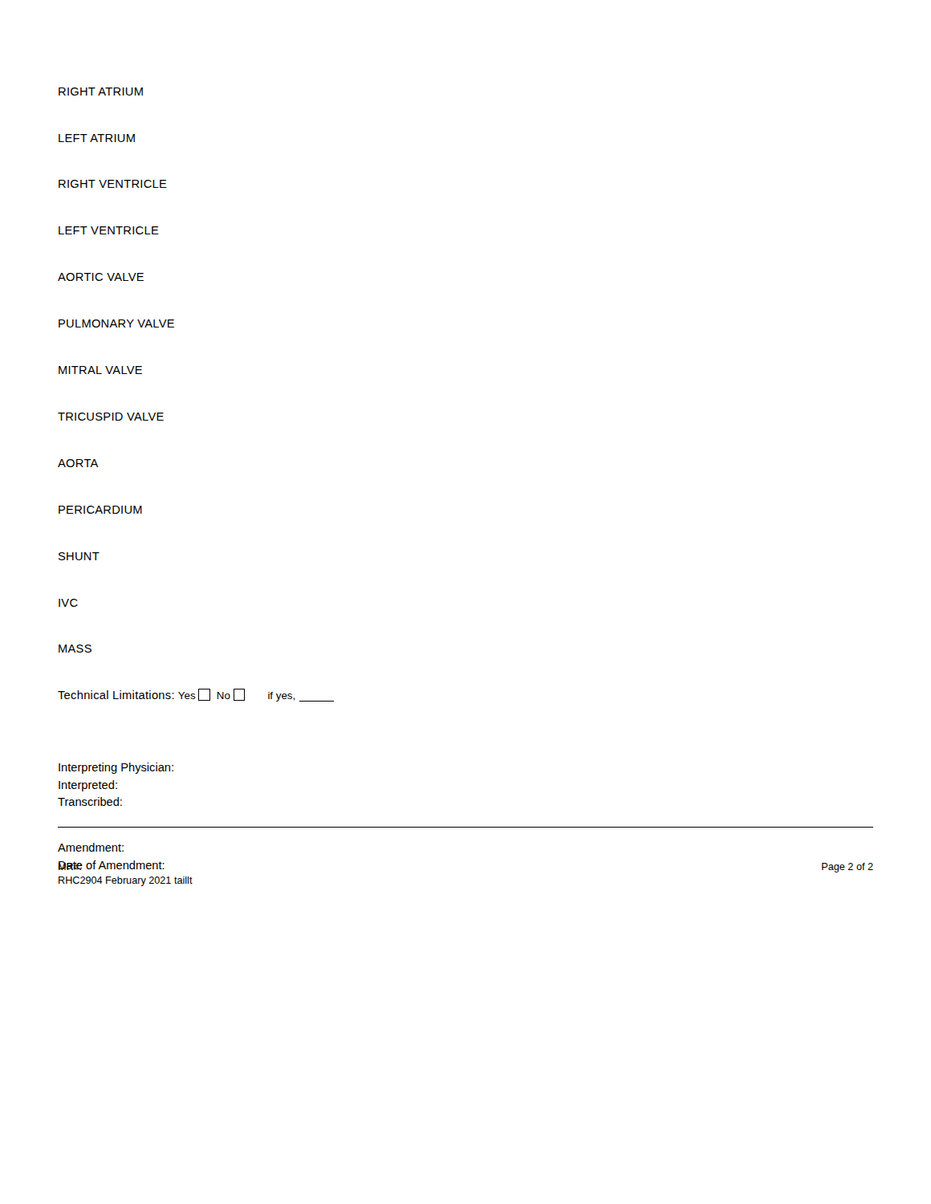RIGHT ATRIUM
LEFT ATRIUM
RIGHT VENTRICLE
LEFT VENTRICLE
AORTIC VALVE
PULMONARY VALVE
MITRAL VALVE
TRICUSPID VALVE
AORTA
PERICARDIUM
SHUNT
IVC
MASS
Technical Limitations: Yes No if yes,
Interpreting Physician:
Interpreted:
Transcribed:
Amendment:
Date of Amendment:
MR#: RHC2904 February 2021 taillt
Page 2 of 2